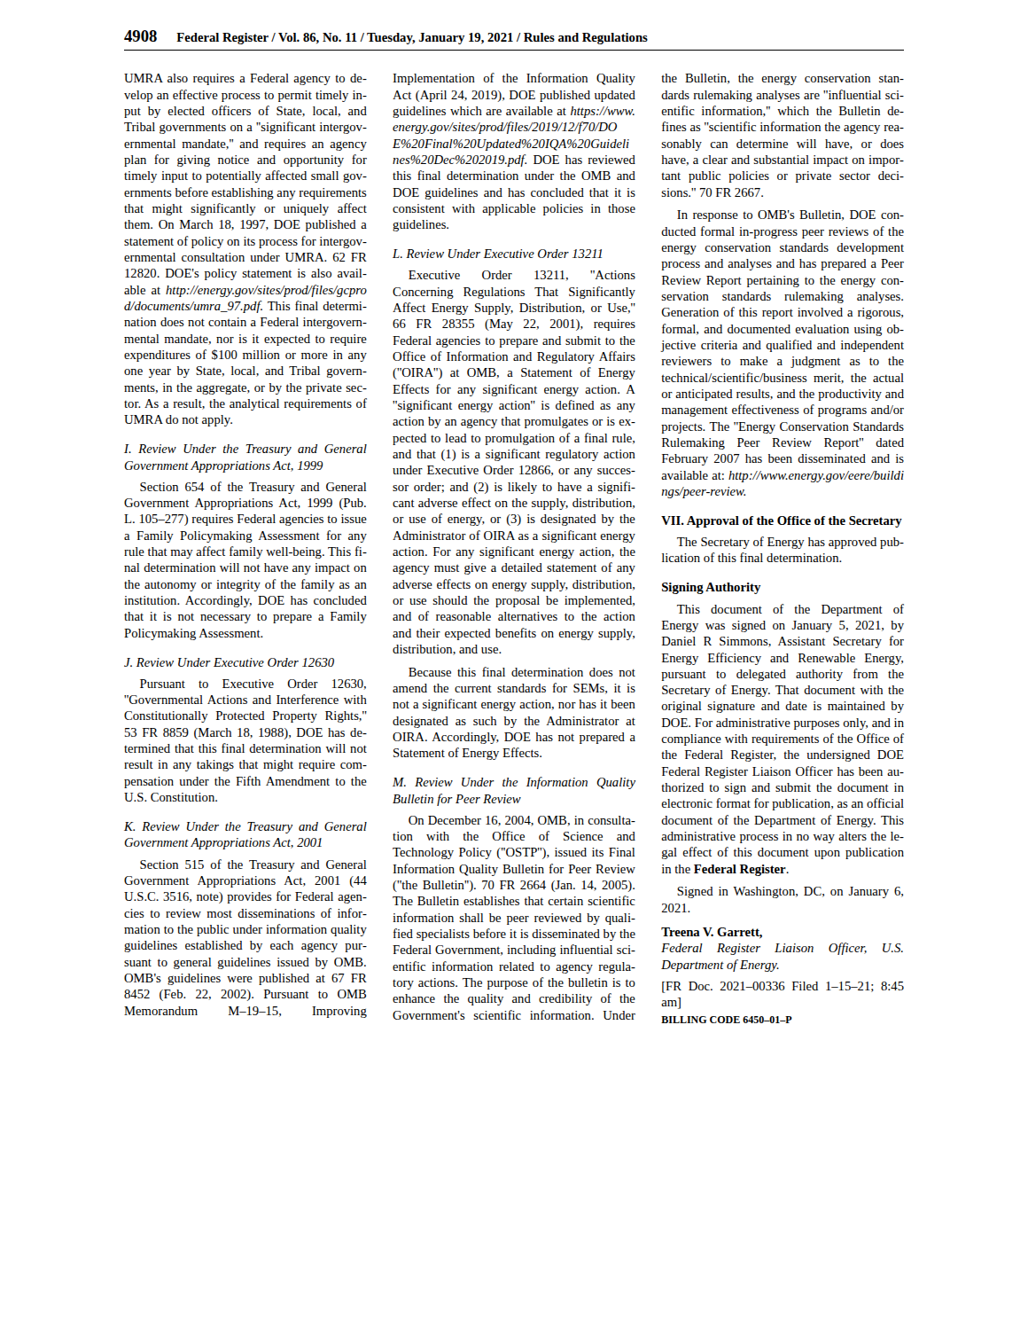4908 Federal Register / Vol. 86, No. 11 / Tuesday, January 19, 2021 / Rules and Regulations
UMRA also requires a Federal agency to develop an effective process to permit timely input by elected officers of State, local, and Tribal governments on a ''significant intergovernmental mandate,'' and requires an agency plan for giving notice and opportunity for timely input to potentially affected small governments before establishing any requirements that might significantly or uniquely affect them. On March 18, 1997, DOE published a statement of policy on its process for intergovernmental consultation under UMRA. 62 FR 12820. DOE's policy statement is also available at http://energy.gov/sites/prod/files/gcprod/documents/umra_97.pdf. This final determination does not contain a Federal intergovernmental mandate, nor is it expected to require expenditures of $100 million or more in any one year by State, local, and Tribal governments, in the aggregate, or by the private sector. As a result, the analytical requirements of UMRA do not apply.
I. Review Under the Treasury and General Government Appropriations Act, 1999
Section 654 of the Treasury and General Government Appropriations Act, 1999 (Pub. L. 105–277) requires Federal agencies to issue a Family Policymaking Assessment for any rule that may affect family well-being. This final determination will not have any impact on the autonomy or integrity of the family as an institution. Accordingly, DOE has concluded that it is not necessary to prepare a Family Policymaking Assessment.
J. Review Under Executive Order 12630
Pursuant to Executive Order 12630, ''Governmental Actions and Interference with Constitutionally Protected Property Rights,'' 53 FR 8859 (March 18, 1988), DOE has determined that this final determination will not result in any takings that might require compensation under the Fifth Amendment to the U.S. Constitution.
K. Review Under the Treasury and General Government Appropriations Act, 2001
Section 515 of the Treasury and General Government Appropriations Act, 2001 (44 U.S.C. 3516, note) provides for Federal agencies to review most disseminations of information to the public under information quality guidelines established by each agency pursuant to general guidelines issued by OMB. OMB's guidelines were published at 67 FR 8452 (Feb. 22, 2002). Pursuant to OMB Memorandum M–19–15, Improving Implementation of the Information Quality Act (April 24, 2019), DOE published updated guidelines which are available at https://www.energy.gov/sites/prod/files/2019/12/f70/DOE%20Final%20Updated%20IQA%20Guidelines%20Dec%202019.pdf. DOE has reviewed this final determination under the OMB and DOE guidelines and has concluded that it is consistent with applicable policies in those guidelines.
L. Review Under Executive Order 13211
Executive Order 13211, ''Actions Concerning Regulations That Significantly Affect Energy Supply, Distribution, or Use,'' 66 FR 28355 (May 22, 2001), requires Federal agencies to prepare and submit to the Office of Information and Regulatory Affairs (''OIRA'') at OMB, a Statement of Energy Effects for any significant energy action. A ''significant energy action'' is defined as any action by an agency that promulgates or is expected to lead to promulgation of a final rule, and that (1) is a significant regulatory action under Executive Order 12866, or any successor order; and (2) is likely to have a significant adverse effect on the supply, distribution, or use of energy, or (3) is designated by the Administrator of OIRA as a significant energy action. For any significant energy action, the agency must give a detailed statement of any adverse effects on energy supply, distribution, or use should the proposal be implemented, and of reasonable alternatives to the action and their expected benefits on energy supply, distribution, and use.
Because this final determination does not amend the current standards for SEMs, it is not a significant energy action, nor has it been designated as such by the Administrator at OIRA. Accordingly, DOE has not prepared a Statement of Energy Effects.
M. Review Under the Information Quality Bulletin for Peer Review
On December 16, 2004, OMB, in consultation with the Office of Science and Technology Policy (''OSTP''), issued its Final Information Quality Bulletin for Peer Review (''the Bulletin''). 70 FR 2664 (Jan. 14, 2005). The Bulletin establishes that certain scientific information shall be peer reviewed by qualified specialists before it is disseminated by the Federal Government, including influential scientific information related to agency regulatory actions. The purpose of the bulletin is to enhance the quality and credibility of the Government's scientific information. Under the Bulletin, the energy conservation standards rulemaking analyses are ''influential scientific information,'' which the Bulletin defines as ''scientific information the agency reasonably can determine will have, or does have, a clear and substantial impact on important public policies or private sector decisions.'' 70 FR 2667.
In response to OMB's Bulletin, DOE conducted formal in-progress peer reviews of the energy conservation standards development process and analyses and has prepared a Peer Review Report pertaining to the energy conservation standards rulemaking analyses. Generation of this report involved a rigorous, formal, and documented evaluation using objective criteria and qualified and independent reviewers to make a judgment as to the technical/scientific/business merit, the actual or anticipated results, and the productivity and management effectiveness of programs and/or projects. The ''Energy Conservation Standards Rulemaking Peer Review Report'' dated February 2007 has been disseminated and is available at: http://www.energy.gov/eere/buildings/peer-review.
VII. Approval of the Office of the Secretary
The Secretary of Energy has approved publication of this final determination.
Signing Authority
This document of the Department of Energy was signed on January 5, 2021, by Daniel R Simmons, Assistant Secretary for Energy Efficiency and Renewable Energy, pursuant to delegated authority from the Secretary of Energy. That document with the original signature and date is maintained by DOE. For administrative purposes only, and in compliance with requirements of the Office of the Federal Register, the undersigned DOE Federal Register Liaison Officer has been authorized to sign and submit the document in electronic format for publication, as an official document of the Department of Energy. This administrative process in no way alters the legal effect of this document upon publication in the Federal Register.
Signed in Washington, DC, on January 6, 2021.
Treena V. Garrett,
Federal Register Liaison Officer, U.S. Department of Energy.
[FR Doc. 2021–00336 Filed 1–15–21; 8:45 am]
BILLING CODE 6450–01–P